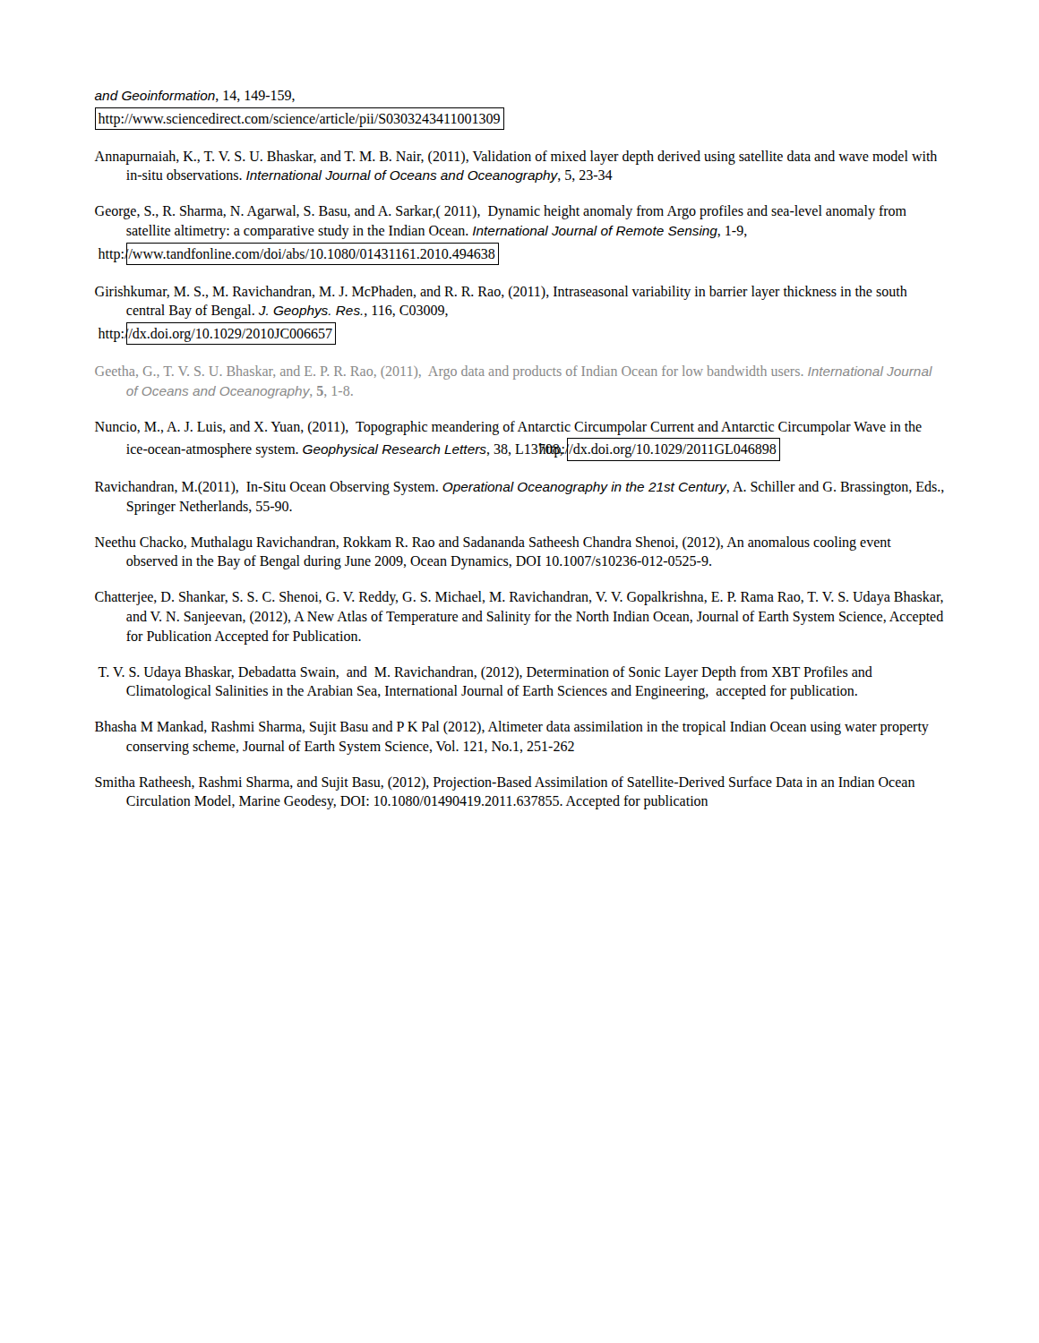and Geoinformation, 14, 149-159,
http://www.sciencedirect.com/science/article/pii/S0303243411001309
Annapurnaiah, K., T. V. S. U. Bhaskar, and T. M. B. Nair, (2011), Validation of mixed layer depth derived using satellite data and wave model with in-situ observations. International Journal of Oceans and Oceanography, 5, 23-34
George, S., R. Sharma, N. Agarwal, S. Basu, and A. Sarkar,( 2011), Dynamic height anomaly from Argo profiles and sea-level anomaly from satellite altimetry: a comparative study in the Indian Ocean. International Journal of Remote Sensing, 1-9,
http://www.tandfonline.com/doi/abs/10.1080/01431161.2010.494638
Girishkumar, M. S., M. Ravichandran, M. J. McPhaden, and R. R. Rao, (2011), Intraseasonal variability in barrier layer thickness in the south central Bay of Bengal. J. Geophys. Res., 116, C03009,
http://dx.doi.org/10.1029/2010JC006657
Geetha, G., T. V. S. U. Bhaskar, and E. P. R. Rao, (2011), Argo data and products of Indian Ocean for low bandwidth users. International Journal of Oceans and Oceanography, 5, 1-8.
Nuncio, M., A. J. Luis, and X. Yuan, (2011), Topographic meandering of Antarctic Circumpolar Current and Antarctic Circumpolar Wave in the ice-ocean-atmosphere system. Geophysical Research Letters, 38, L13708, http://dx.doi.org/10.1029/2011GL046898
Ravichandran, M.(2011), In-Situ Ocean Observing System. Operational Oceanography in the 21st Century, A. Schiller and G. Brassington, Eds., Springer Netherlands, 55-90.
Neethu Chacko, Muthalagu Ravichandran, Rokkam R. Rao and Sadananda Satheesh Chandra Shenoi, (2012), An anomalous cooling event observed in the Bay of Bengal during June 2009, Ocean Dynamics, DOI 10.1007/s10236-012-0525-9.
Chatterjee, D. Shankar, S. S. C. Shenoi, G. V. Reddy, G. S. Michael, M. Ravichandran, V. V. Gopalkrishna, E. P. Rama Rao, T. V. S. Udaya Bhaskar, and V. N. Sanjeevan, (2012), A New Atlas of Temperature and Salinity for the North Indian Ocean, Journal of Earth System Science, Accepted for Publication Accepted for Publication.
T. V. S. Udaya Bhaskar, Debadatta Swain, and M. Ravichandran, (2012), Determination of Sonic Layer Depth from XBT Profiles and Climatological Salinities in the Arabian Sea, International Journal of Earth Sciences and Engineering, accepted for publication.
Bhasha M Mankad, Rashmi Sharma, Sujit Basu and P K Pal (2012), Altimeter data assimilation in the tropical Indian Ocean using water property conserving scheme, Journal of Earth System Science, Vol. 121, No.1, 251-262
Smitha Ratheesh, Rashmi Sharma, and Sujit Basu, (2012), Projection-Based Assimilation of Satellite-Derived Surface Data in an Indian Ocean Circulation Model, Marine Geodesy, DOI: 10.1080/01490419.2011.637855. Accepted for publication